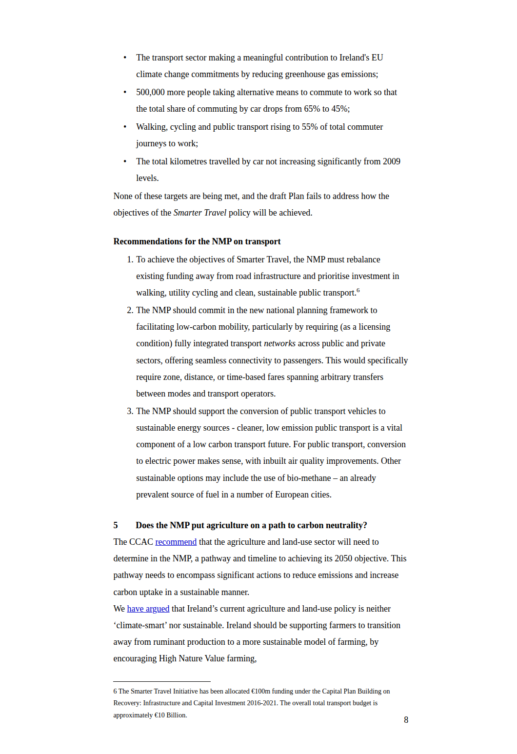The transport sector making a meaningful contribution to Ireland's EU climate change commitments by reducing greenhouse gas emissions;
500,000 more people taking alternative means to commute to work so that the total share of commuting by car drops from 65% to 45%;
Walking, cycling and public transport rising to 55% of total commuter journeys to work;
The total kilometres travelled by car not increasing significantly from 2009 levels.
None of these targets are being met, and the draft Plan fails to address how the objectives of the Smarter Travel policy will be achieved.
Recommendations for the NMP on transport
To achieve the objectives of Smarter Travel, the NMP must rebalance existing funding away from road infrastructure and prioritise investment in walking, utility cycling and clean, sustainable public transport.6
The NMP should commit in the new national planning framework to facilitating low-carbon mobility, particularly by requiring (as a licensing condition) fully integrated transport networks across public and private sectors, offering seamless connectivity to passengers. This would specifically require zone, distance, or time-based fares spanning arbitrary transfers between modes and transport operators.
The NMP should support the conversion of public transport vehicles to sustainable energy sources - cleaner, low emission public transport is a vital component of a low carbon transport future. For public transport, conversion to electric power makes sense, with inbuilt air quality improvements. Other sustainable options may include the use of bio-methane – an already prevalent source of fuel in a number of European cities.
5 Does the NMP put agriculture on a path to carbon neutrality?
The CCAC recommend that the agriculture and land-use sector will need to determine in the NMP, a pathway and timeline to achieving its 2050 objective. This pathway needs to encompass significant actions to reduce emissions and increase carbon uptake in a sustainable manner.
We have argued that Ireland’s current agriculture and land-use policy is neither ‘climate-smart’ nor sustainable. Ireland should be supporting farmers to transition away from ruminant production to a more sustainable model of farming, by encouraging High Nature Value farming,
6 The Smarter Travel Initiative has been allocated €100m funding under the Capital Plan Building on Recovery: Infrastructure and Capital Investment 2016-2021. The overall total transport budget is approximately €10 Billion.
8